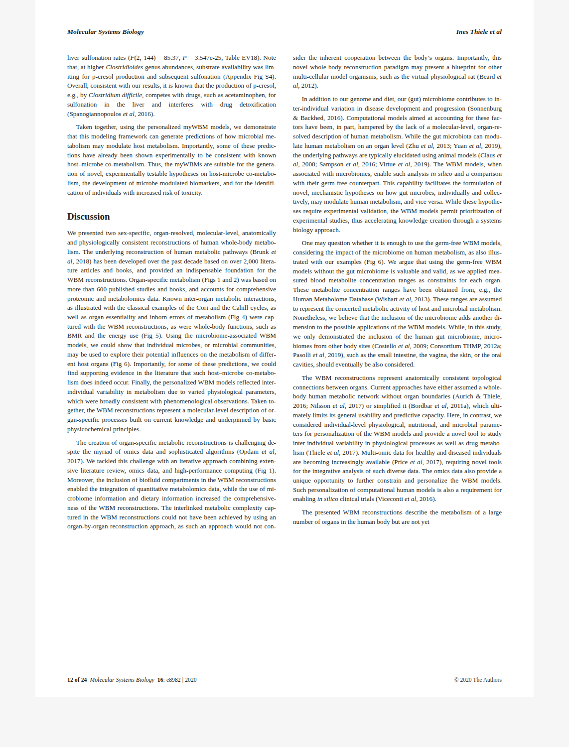Molecular Systems Biology
Ines Thiele et al
liver sulfonation rates (F(2, 144) = 85.37, P = 3.547e-25, Table EV18). Note that, at higher Clostridioides genus abundances, substrate availability was limiting for p-cresol production and subsequent sulfonation (Appendix Fig S4). Overall, consistent with our results, it is known that the production of p-cresol, e.g., by Clostridium difficile, competes with drugs, such as acetaminophen, for sulfonation in the liver and interferes with drug detoxification (Spanogiannopoulos et al, 2016).
Taken together, using the personalized myWBM models, we demonstrate that this modeling framework can generate predictions of how microbial metabolism may modulate host metabolism. Importantly, some of these predictions have already been shown experimentally to be consistent with known host–microbe co-metabolism. Thus, the myWBMs are suitable for the generation of novel, experimentally testable hypotheses on host-microbe co-metabolism, the development of microbe-modulated biomarkers, and for the identification of individuals with increased risk of toxicity.
Discussion
We presented two sex-specific, organ-resolved, molecular-level, anatomically and physiologically consistent reconstructions of human whole-body metabolism. The underlying reconstruction of human metabolic pathways (Brunk et al, 2018) has been developed over the past decade based on over 2,000 literature articles and books, and provided an indispensable foundation for the WBM reconstructions. Organ-specific metabolism (Figs 1 and 2) was based on more than 600 published studies and books, and accounts for comprehensive proteomic and metabolomics data. Known inter-organ metabolic interactions, as illustrated with the classical examples of the Cori and the Cahill cycles, as well as organ-essentiality and inborn errors of metabolism (Fig 4) were captured with the WBM reconstructions, as were whole-body functions, such as BMR and the energy use (Fig 5). Using the microbiome-associated WBM models, we could show that individual microbes, or microbial communities, may be used to explore their potential influences on the metabolism of different host organs (Fig 6). Importantly, for some of these predictions, we could find supporting evidence in the literature that such host–microbe co-metabolism does indeed occur. Finally, the personalized WBM models reflected inter-individual variability in metabolism due to varied physiological parameters, which were broadly consistent with phenomenological observations. Taken together, the WBM reconstructions represent a molecular-level description of organ-specific processes built on current knowledge and underpinned by basic physicochemical principles.
The creation of organ-specific metabolic reconstructions is challenging despite the myriad of omics data and sophisticated algorithms (Opdam et al, 2017). We tackled this challenge with an iterative approach combining extensive literature review, omics data, and high-performance computing (Fig 1). Moreover, the inclusion of biofluid compartments in the WBM reconstructions enabled the integration of quantitative metabolomics data, while the use of microbiome information and dietary information increased the comprehensiveness of the WBM reconstructions. The interlinked metabolic complexity captured in the WBM reconstructions could not have been achieved by using an organ-by-organ reconstruction approach, as such an approach would not consider the inherent cooperation between the body’s organs. Importantly, this novel whole-body reconstruction paradigm may present a blueprint for other multi-cellular model organisms, such as the virtual physiological rat (Beard et al, 2012).
In addition to our genome and diet, our (gut) microbiome contributes to inter-individual variation in disease development and progression (Sonnenburg & Backhed, 2016). Computational models aimed at accounting for these factors have been, in part, hampered by the lack of a molecular-level, organ-resolved description of human metabolism. While the gut microbiota can modulate human metabolism on an organ level (Zhu et al, 2013; Yuan et al, 2019), the underlying pathways are typically elucidated using animal models (Claus et al, 2008; Sampson et al, 2016; Virtue et al, 2019). The WBM models, when associated with microbiomes, enable such analysis in silico and a comparison with their germ-free counterpart. This capability facilitates the formulation of novel, mechanistic hypotheses on how gut microbes, individually and collectively, may modulate human metabolism, and vice versa. While these hypotheses require experimental validation, the WBM models permit prioritization of experimental studies, thus accelerating knowledge creation through a systems biology approach.
One may question whether it is enough to use the germ-free WBM models, considering the impact of the microbiome on human metabolism, as also illustrated with our examples (Fig 6). We argue that using the germ-free WBM models without the gut microbiome is valuable and valid, as we applied measured blood metabolite concentration ranges as constraints for each organ. These metabolite concentration ranges have been obtained from, e.g., the Human Metabolome Database (Wishart et al, 2013). These ranges are assumed to represent the concerted metabolic activity of host and microbial metabolism. Nonetheless, we believe that the inclusion of the microbiome adds another dimension to the possible applications of the WBM models. While, in this study, we only demonstrated the inclusion of the human gut microbiome, microbiomes from other body sites (Costello et al, 2009; Consortium THMP, 2012a; Pasolli et al, 2019), such as the small intestine, the vagina, the skin, or the oral cavities, should eventually be also considered.
The WBM reconstructions represent anatomically consistent topological connections between organs. Current approaches have either assumed a whole-body human metabolic network without organ boundaries (Aurich & Thiele, 2016; Nilsson et al, 2017) or simplified it (Bordbar et al, 2011a), which ultimately limits its general usability and predictive capacity. Here, in contrast, we considered individual-level physiological, nutritional, and microbial parameters for personalization of the WBM models and provide a novel tool to study inter-individual variability in physiological processes as well as drug metabolism (Thiele et al, 2017). Multi-omic data for healthy and diseased individuals are becoming increasingly available (Price et al, 2017), requiring novel tools for the integrative analysis of such diverse data. The omics data also provide a unique opportunity to further constrain and personalize the WBM models. Such personalization of computational human models is also a requirement for enabling in silico clinical trials (Viceconti et al, 2016).
The presented WBM reconstructions describe the metabolism of a large number of organs in the human body but are not yet
12 of 24 Molecular Systems Biology 16: e8982 | 2020
© 2020 The Authors